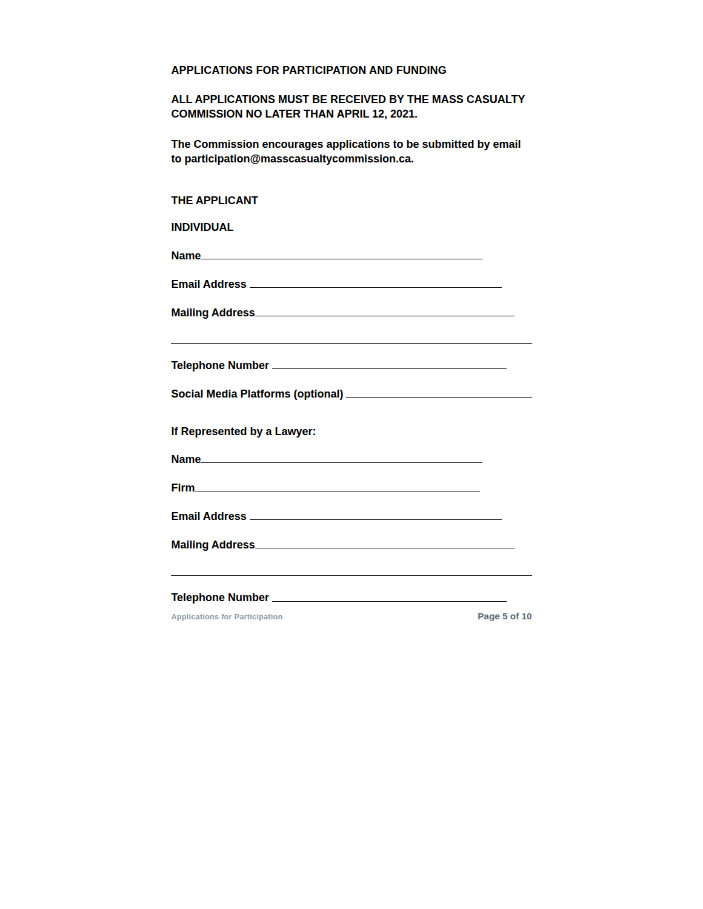APPLICATIONS FOR PARTICIPATION AND FUNDING
ALL APPLICATIONS MUST BE RECEIVED BY THE MASS CASUALTY COMMISSION NO LATER THAN APRIL 12, 2021.
The Commission encourages applications to be submitted by email to participation@masscasualtycommission.ca.
THE APPLICANT
INDIVIDUAL
Name
Email Address
Mailing Address
Telephone Number
Social Media Platforms (optional)
If Represented by a Lawyer:
Name
Firm
Email Address
Mailing Address
Telephone Number
Applications for Participation
Page 5 of 10